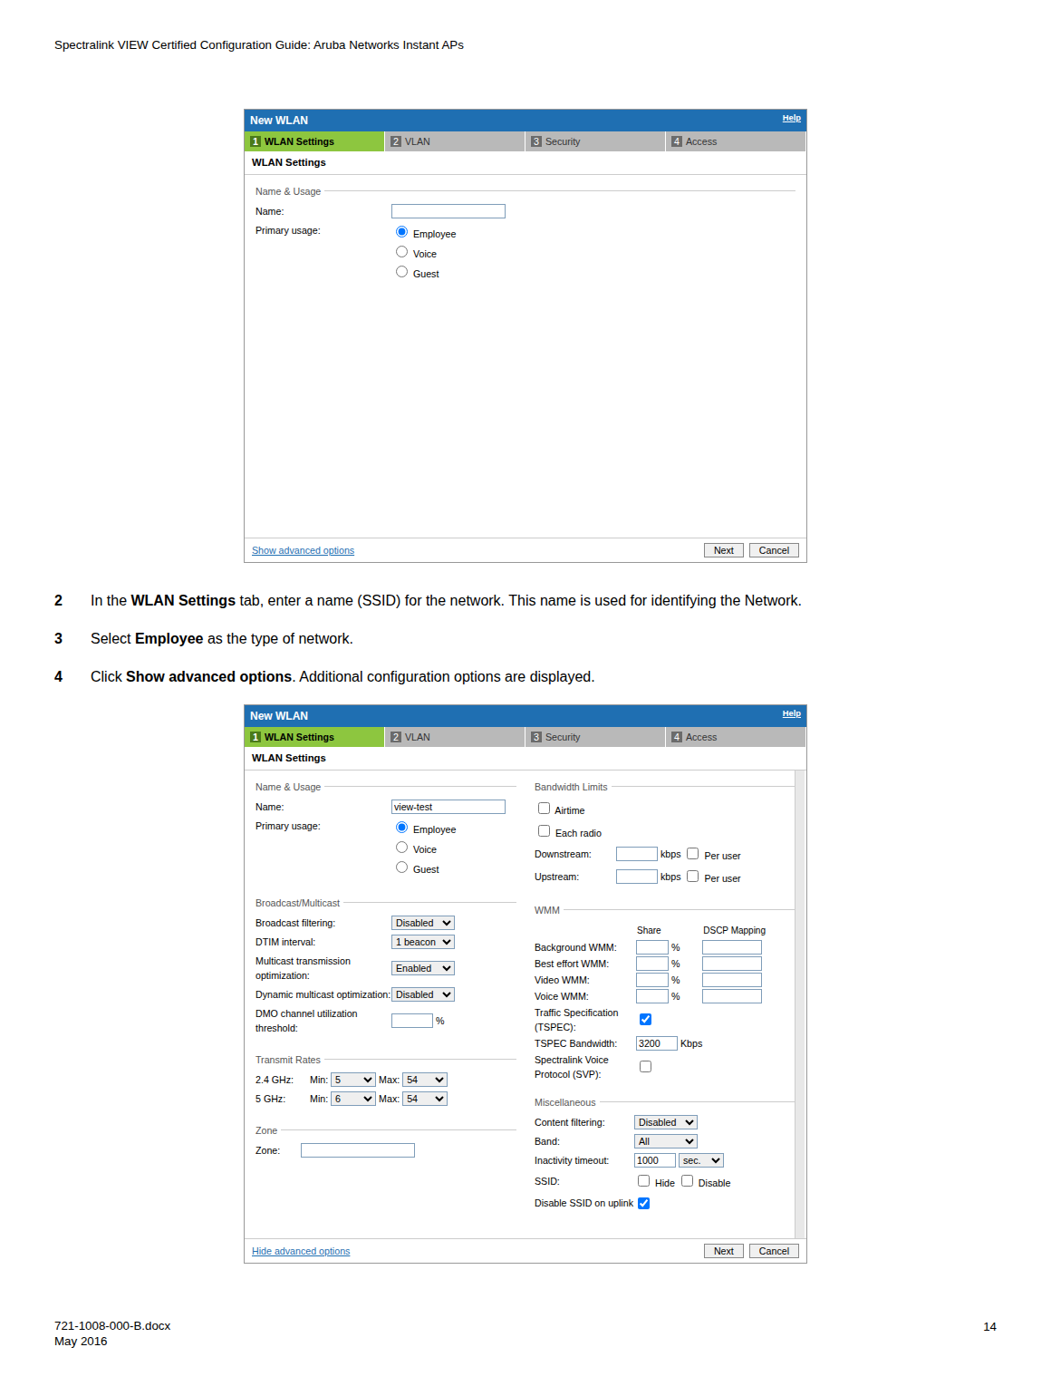Spectralink VIEW Certified Configuration Guide: Aruba Networks Instant APs
New WLAN Help
1 WLAN Settings
2 VLAN
3 Security
4 Access
WLAN Settings
Name & Usage
Name:
Primary usage:
Employee Voice Guest
Show advanced options NextCancel
2 In the WLAN Settings tab, enter a name (SSID) for the network. This name is used for identifying the Network.
3 Select Employee as the type of network.
4 Click Show advanced options. Additional configuration options are displayed.
New WLAN Help
1 WLAN Settings
2 VLAN
3 Security
4 Access
WLAN Settings
Name & Usage
Name:
Primary usage:
Employee Voice Guest
Broadcast/Multicast
Broadcast filtering: Disabled
DTIM interval: 1 beacon
Multicast transmission optimization: Enabled
Dynamic multicast optimization: Disabled
DMO channel utilization threshold: %
Transmit Rates
2.4 GHz: Min: 5 Max: 54
5 GHz: Min: 6 Max: 54
Zone
Zone:
Bandwidth Limits
Airtime
Each radio
Downstream: kbps Per user
Upstream: kbps Per user
WMM
| | Share | DSCP Mapping |
| --- | --- | --- |
| Background WMM: | % | |
| Best effort WMM: | % | |
| Video WMM: | % | |
| Voice WMM: | % | |
| Traffic Specification (TSPEC): | |
| TSPEC Bandwidth: | Kbps |
| Spectralink Voice Protocol (SVP): | |
Miscellaneous
Content filtering: Disabled
Band: All
Inactivity timeout: sec.
SSID: Hide Disable
Disable SSID on uplink
Hide advanced options NextCancel
721-1008-000-B.docx
May 2016
14